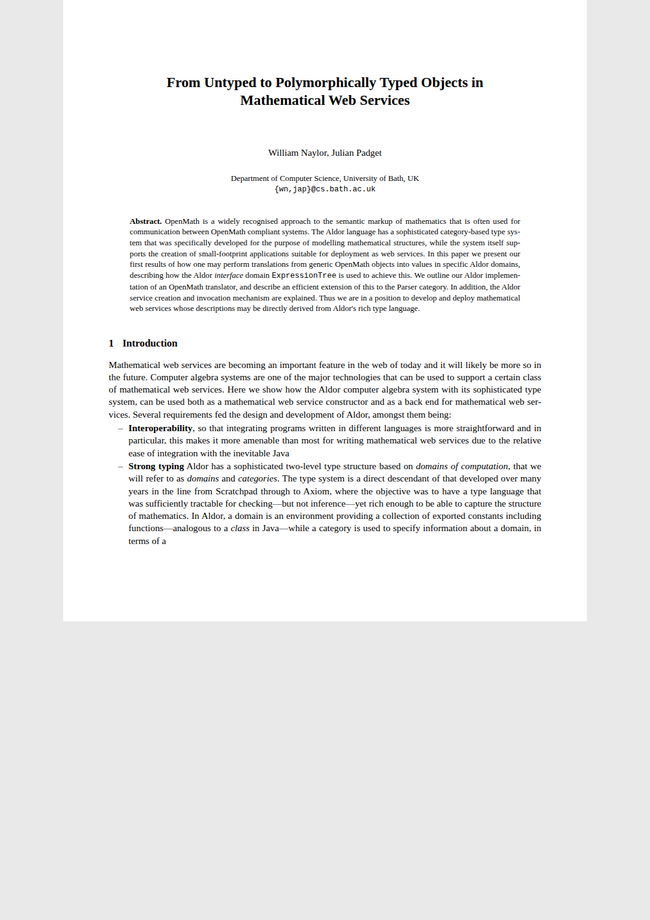From Untyped to Polymorphically Typed Objects in
Mathematical Web Services
William Naylor, Julian Padget
Department of Computer Science, University of Bath, UK
{wn,jap}@cs.bath.ac.uk
Abstract. OpenMath is a widely recognised approach to the semantic markup of mathematics that is often used for communication between OpenMath compliant systems. The Aldor language has a sophisticated category-based type system that was specifically developed for the purpose of modelling mathematical structures, while the system itself supports the creation of small-footprint applications suitable for deployment as web services. In this paper we present our first results of how one may perform translations from generic OpenMath objects into values in specific Aldor domains, describing how the Aldor interface domain ExpressionTree is used to achieve this. We outline our Aldor implementation of an OpenMath translator, and describe an efficient extension of this to the Parser category. In addition, the Aldor service creation and invocation mechanism are explained. Thus we are in a position to develop and deploy mathematical web services whose descriptions may be directly derived from Aldor's rich type language.
1 Introduction
Mathematical web services are becoming an important feature in the web of today and it will likely be more so in the future. Computer algebra systems are one of the major technologies that can be used to support a certain class of mathematical web services. Here we show how the Aldor computer algebra system with its sophisticated type system, can be used both as a mathematical web service constructor and as a back end for mathematical web services. Several requirements fed the design and development of Aldor, amongst them being:
Interoperability, so that integrating programs written in different languages is more straightforward and in particular, this makes it more amenable than most for writing mathematical web services due to the relative ease of integration with the inevitable Java
Strong typing Aldor has a sophisticated two-level type structure based on domains of computation, that we will refer to as domains and categories. The type system is a direct descendant of that developed over many years in the line from Scratchpad through to Axiom, where the objective was to have a type language that was sufficiently tractable for checking—but not inference—yet rich enough to be able to capture the structure of mathematics. In Aldor, a domain is an environment providing a collection of exported constants including functions—analogous to a class in Java—while a category is used to specify information about a domain, in terms of a